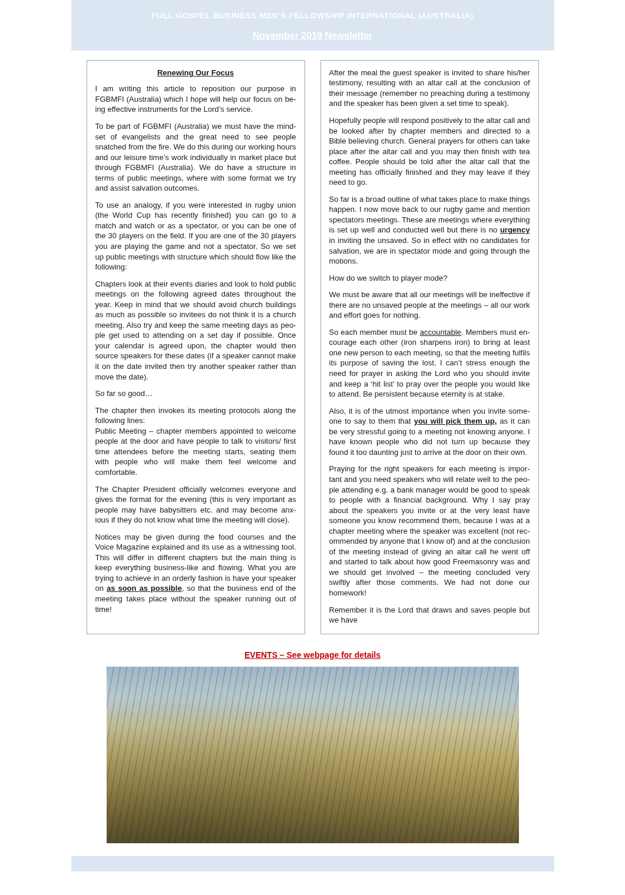Full Gospel Business Men’s Fellowship International (Australia)
November 2019 Newsletter
Renewing Our Focus
I am writing this article to reposition our purpose in FGBMFI (Australia) which I hope will help our focus on being effective instruments for the Lord’s service.
To be part of FGBMFI (Australia) we must have the mindset of evangelists and the great need to see people snatched from the fire. We do this during our working hours and our leisure time’s work individually in market place but through FGBMFI (Australia). We do have a structure in terms of public meetings, where with some format we try and assist salvation outcomes.
To use an analogy, if you were interested in rugby union (the World Cup has recently finished) you can go to a match and watch or as a spectator, or you can be one of the 30 players on the field. If you are one of the 30 players you are playing the game and not a spectator. So we set up public meetings with structure which should flow like the following:
Chapters look at their events diaries and look to hold public meetings on the following agreed dates throughout the year. Keep in mind that we should avoid church buildings as much as possible so invitees do not think it is a church meeting. Also try and keep the same meeting days as people get used to attending on a set day if possible. Once your calendar is agreed upon, the chapter would then source speakers for these dates (if a speaker cannot make it on the date invited then try another speaker rather than move the date).
So far so good…
The chapter then invokes its meeting protocols along the following lines:
Public Meeting – chapter members appointed to welcome people at the door and have people to talk to visitors/ first time attendees before the meeting starts, seating them with people who will make them feel welcome and comfortable.
The Chapter President officially welcomes everyone and gives the format for the evening (this is very important as people may have babysitters etc. and may become anxious if they do not know what time the meeting will close).
Notices may be given during the food courses and the Voice Magazine explained and its use as a witnessing tool. This will differ in different chapters but the main thing is keep everything business-like and flowing. What you are trying to achieve in an orderly fashion is have your speaker on as soon as possible, so that the business end of the meeting takes place without the speaker running out of time!
After the meal the guest speaker is invited to share his/her testimony, resulting with an altar call at the conclusion of their message (remember no preaching during a testimony and the speaker has been given a set time to speak).
Hopefully people will respond positively to the altar call and be looked after by chapter members and directed to a Bible believing church. General prayers for others can take place after the altar call and you may then finish with tea coffee. People should be told after the altar call that the meeting has officially finished and they may leave if they need to go.
So far is a broad outline of what takes place to make things happen. I now move back to our rugby game and mention spectators meetings. These are meetings where everything is set up well and conducted well but there is no urgency in inviting the unsaved. So in effect with no candidates for salvation, we are in spectator mode and going through the motions.
How do we switch to player mode?
We must be aware that all our meetings will be ineffective if there are no unsaved people at the meetings – all our work and effort goes for nothing.
So each member must be accountable. Members must encourage each other (iron sharpens iron) to bring at least one new person to each meeting, so that the meeting fulfils its purpose of saving the lost. I can’t stress enough the need for prayer in asking the Lord who you should invite and keep a ‘hit list’ to pray over the people you would like to attend. Be persistent because eternity is at stake.
Also, it is of the utmost importance when you invite someone to say to them that you will pick them up, as it can be very stressful going to a meeting not knowing anyone. I have known people who did not turn up because they found it too daunting just to arrive at the door on their own.
Praying for the right speakers for each meeting is important and you need speakers who will relate well to the people attending e.g. a bank manager would be good to speak to people with a financial background. Why I say pray about the speakers you invite or at the very least have someone you know recommend them, because I was at a chapter meeting where the speaker was excellent (not recommended by anyone that I know of) and at the conclusion of the meeting instead of giving an altar call he went off and started to talk about how good Freemasonry was and we should get involved – the meeting concluded very swiftly after those comments. We had not done our homework!
Remember it is the Lord that draws and saves people but we have
EVENTS – See webpage for details